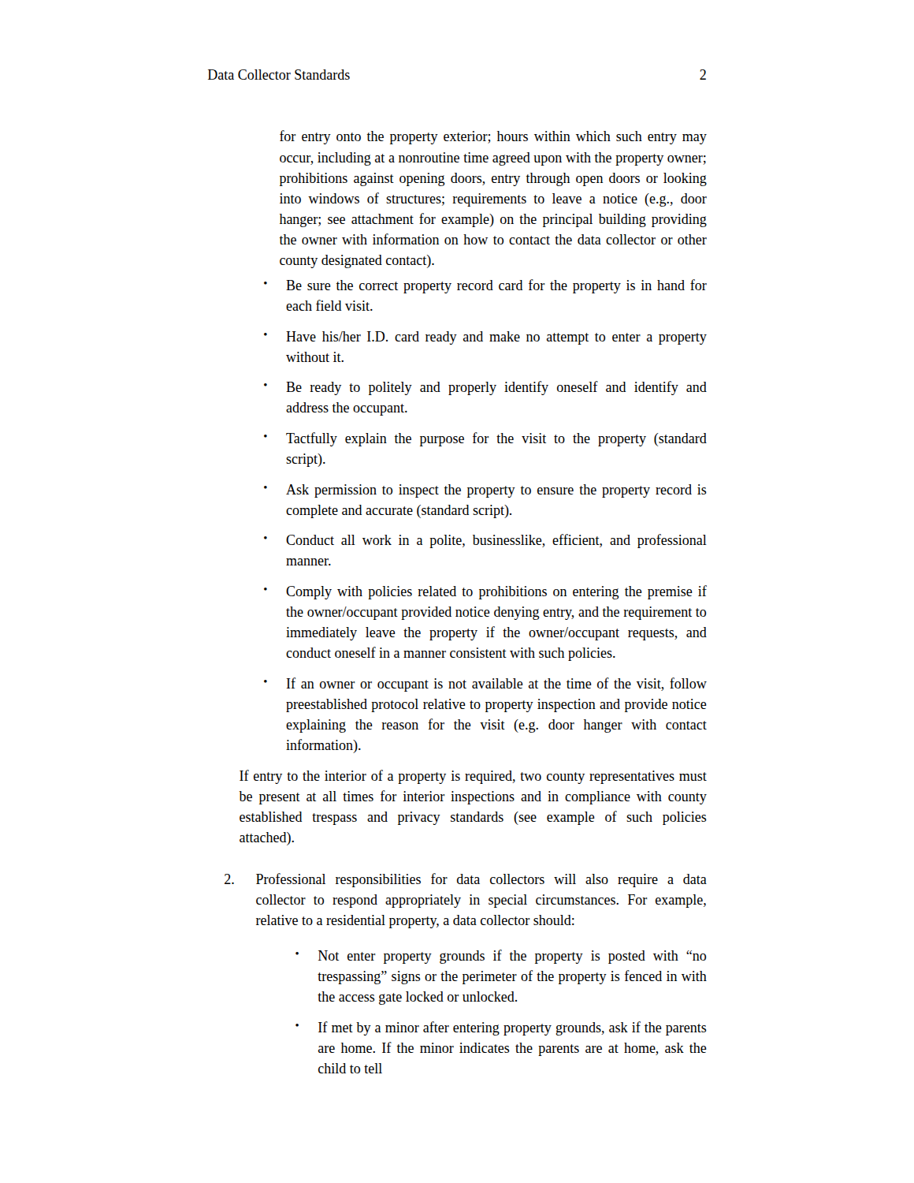Data Collector Standards
2
for entry onto the property exterior; hours within which such entry may occur, including at a nonroutine time agreed upon with the property owner; prohibitions against opening doors, entry through open doors or looking into windows of structures; requirements to leave a notice (e.g., door hanger; see attachment for example) on the principal building providing the owner with information on how to contact the data collector or other county designated contact).
Be sure the correct property record card for the property is in hand for each field visit.
Have his/her I.D. card ready and make no attempt to enter a property without it.
Be ready to politely and properly identify oneself and identify and address the occupant.
Tactfully explain the purpose for the visit to the property (standard script).
Ask permission to inspect the property to ensure the property record is complete and accurate (standard script).
Conduct all work in a polite, businesslike, efficient, and professional manner.
Comply with policies related to prohibitions on entering the premise if the owner/occupant provided notice denying entry, and the requirement to immediately leave the property if the owner/occupant requests, and conduct oneself in a manner consistent with such policies.
If an owner or occupant is not available at the time of the visit, follow preestablished protocol relative to property inspection and provide notice explaining the reason for the visit (e.g. door hanger with contact information).
If entry to the interior of a property is required, two county representatives must be present at all times for interior inspections and in compliance with county established trespass and privacy standards (see example of such policies attached).
2. Professional responsibilities for data collectors will also require a data collector to respond appropriately in special circumstances. For example, relative to a residential property, a data collector should:
Not enter property grounds if the property is posted with “no trespassing” signs or the perimeter of the property is fenced in with the access gate locked or unlocked.
If met by a minor after entering property grounds, ask if the parents are home. If the minor indicates the parents are at home, ask the child to tell